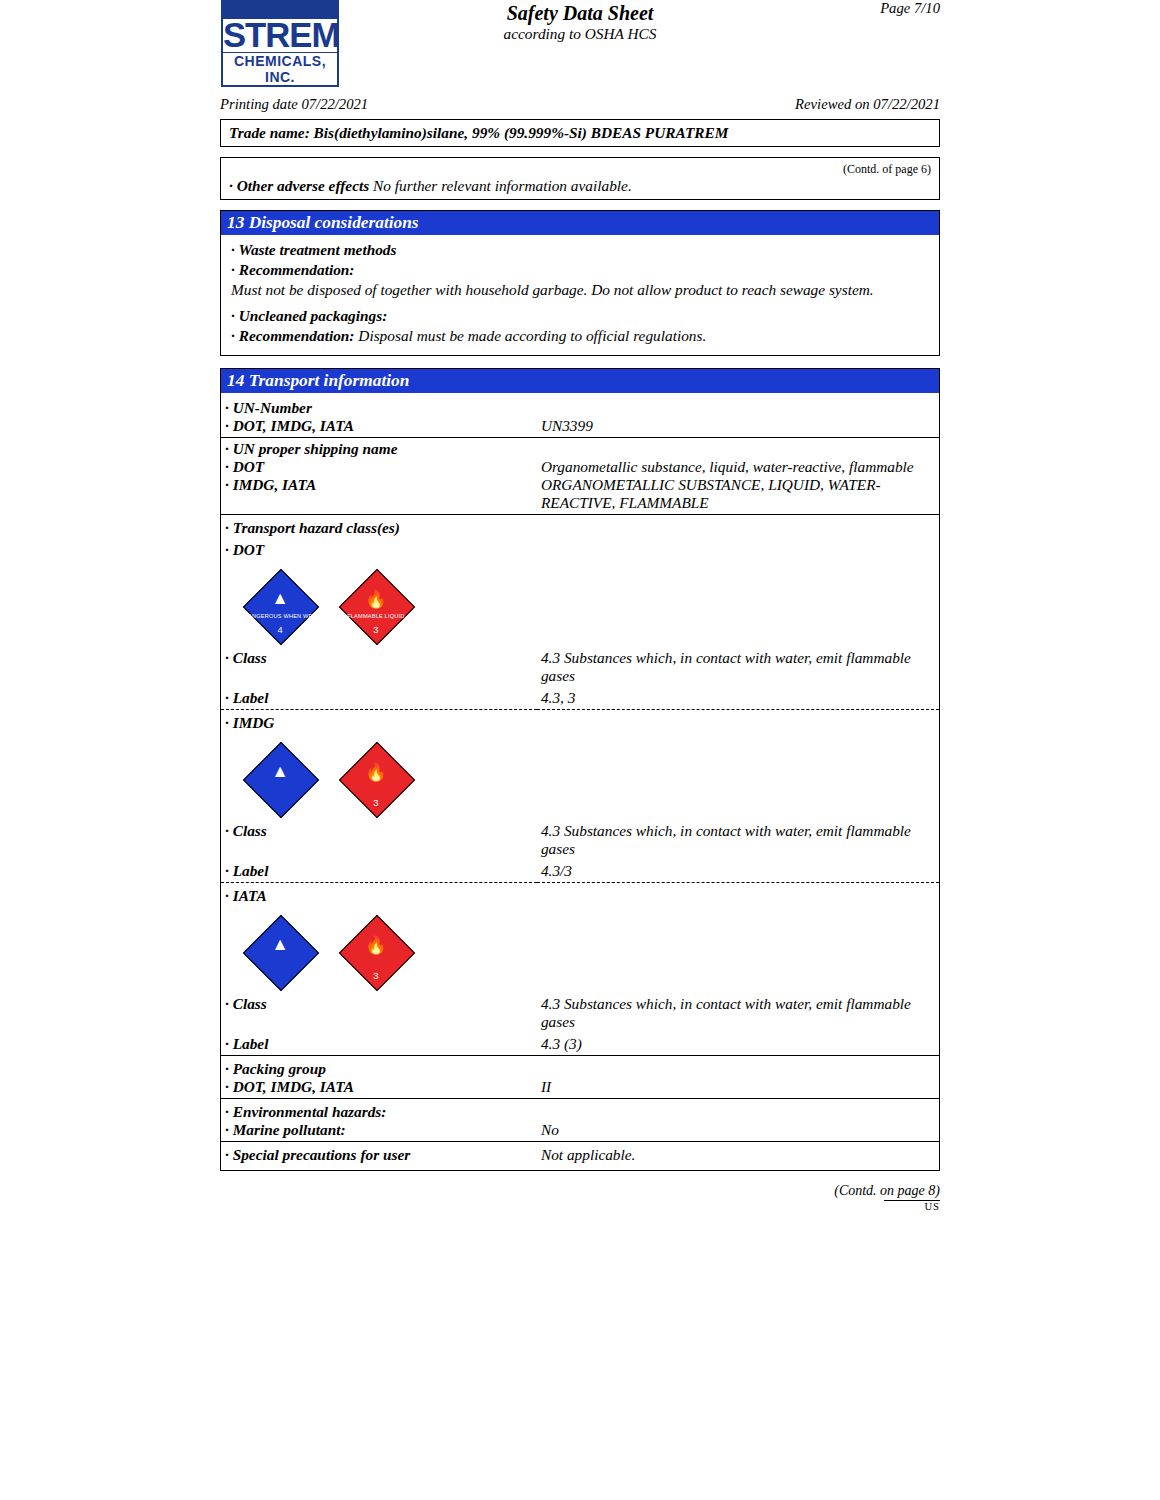STREM
CHEMICALS, INC.
Page 7/10
Safety Data Sheet
according to OSHA HCS
Printing date 07/22/2021
Reviewed on 07/22/2021
Trade name: Bis(diethylamino)silane, 99% (99.999%-Si) BDEAS PURATREM
(Contd. of page 6)
· Other adverse effects No further relevant information available.
13 Disposal considerations
· Waste treatment methods
· Recommendation:
Must not be disposed of together with household garbage. Do not allow product to reach sewage system.
· Uncleaned packagings:
· Recommendation: Disposal must be made according to official regulations.
14 Transport information
| · UN-Number · DOT, IMDG, IATA | UN3399 |
| · UN proper shipping name · DOT · IMDG, IATA | Organometallic substance, liquid, water-reactive, flammable ORGANOMETALLIC SUBSTANCE, LIQUID, WATER-REACTIVE, FLAMMABLE |
| · Transport hazard class(es) |
| · DOT |
| ▲ DANGEROUS WHEN WET 4 🔥 FLAMMABLE LIQUID 3 |
| · Class | 4.3 Substances which, in contact with water, emit flammable gases |
| · Label | 4.3, 3 |
| · IMDG |
| ▲ 🔥 3 |
| · Class | 4.3 Substances which, in contact with water, emit flammable gases |
| · Label | 4.3/3 |
| · IATA |
| ▲ 🔥 3 |
| · Class | 4.3 Substances which, in contact with water, emit flammable gases |
| · Label | 4.3 (3) |
| · Packing group · DOT, IMDG, IATA | II |
| · Environmental hazards: · Marine pollutant: | No |
| · Special precautions for user | Not applicable. |
(Contd. on page 8)
US